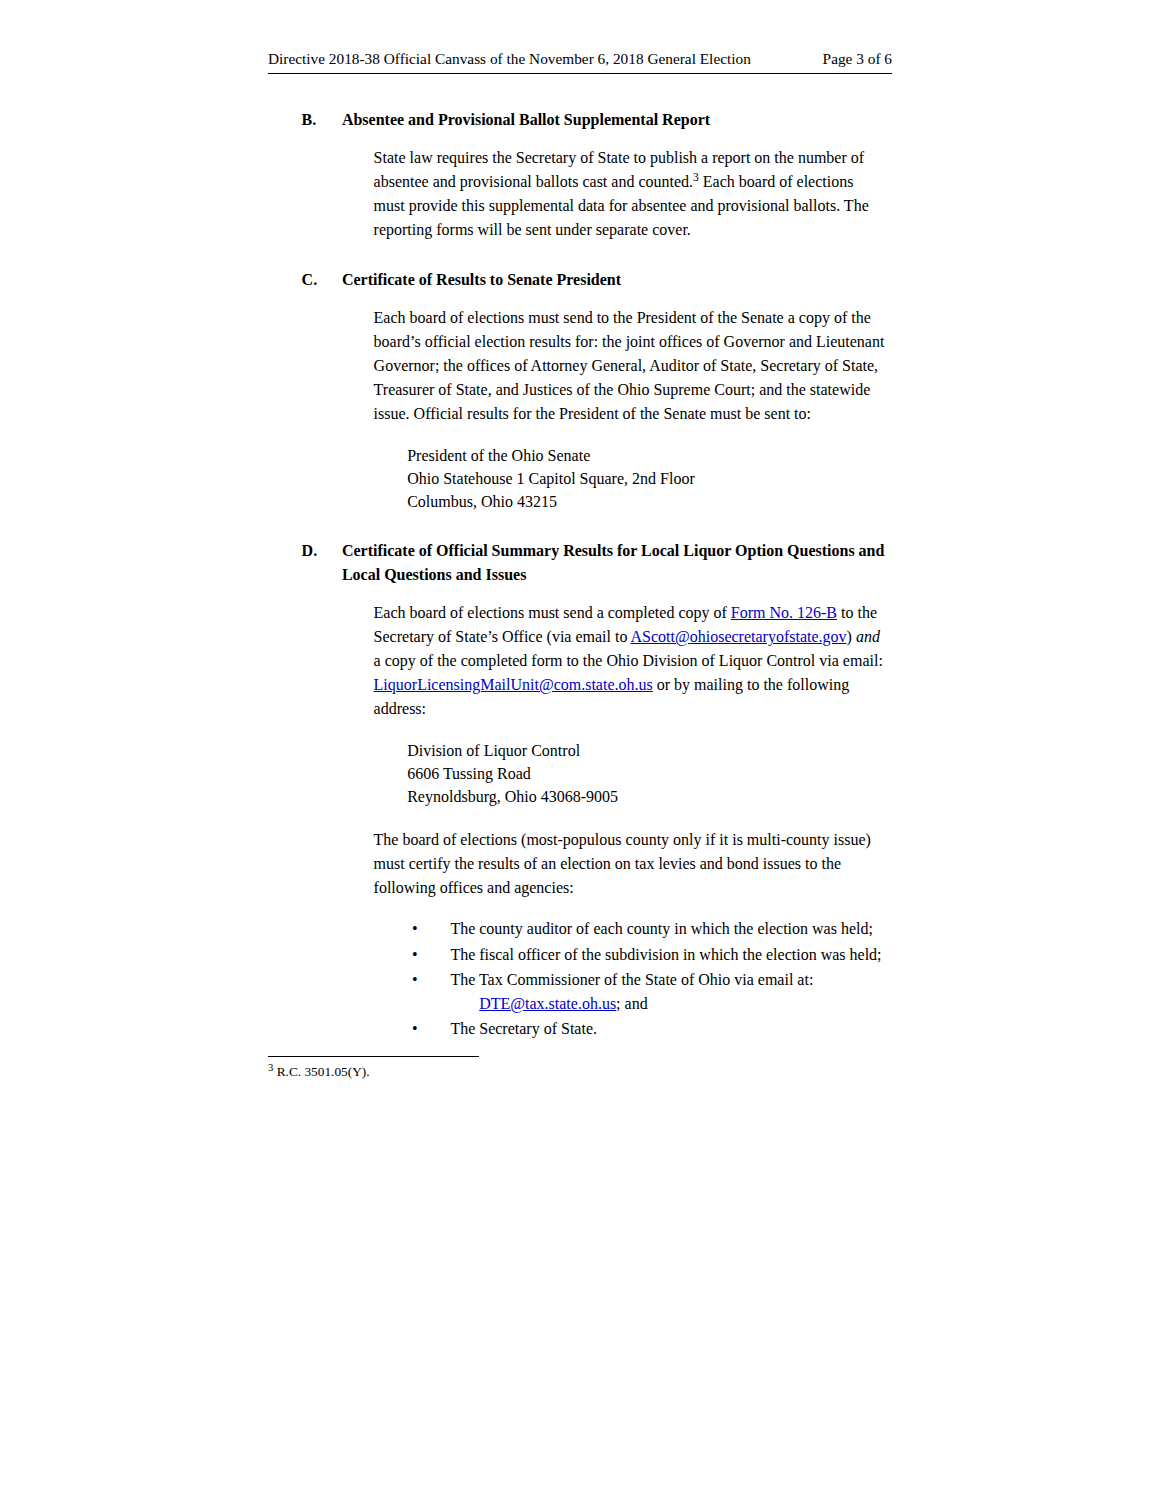Directive 2018-38 Official Canvass of the November 6, 2018 General Election
Page 3 of 6
B.
Absentee and Provisional Ballot Supplemental Report
State law requires the Secretary of State to publish a report on the number of absentee and provisional ballots cast and counted.3 Each board of elections must provide this supplemental data for absentee and provisional ballots. The reporting forms will be sent under separate cover.
C.
Certificate of Results to Senate President
Each board of elections must send to the President of the Senate a copy of the board’s official election results for: the joint offices of Governor and Lieutenant Governor; the offices of Attorney General, Auditor of State, Secretary of State, Treasurer of State, and Justices of the Ohio Supreme Court; and the statewide issue. Official results for the President of the Senate must be sent to:
President of the Ohio Senate
Ohio Statehouse 1 Capitol Square, 2nd Floor
Columbus, Ohio 43215
D.
Certificate of Official Summary Results for Local Liquor Option Questions and Local Questions and Issues
Each board of elections must send a completed copy of Form No. 126-B to the Secretary of State’s Office (via email to AScott@ohiosecretaryofstate.gov) and a copy of the completed form to the Ohio Division of Liquor Control via email: LiquorLicensingMailUnit@com.state.oh.us or by mailing to the following address:
Division of Liquor Control
6606 Tussing Road
Reynoldsburg, Ohio 43068-9005
The board of elections (most-populous county only if it is multi-county issue) must certify the results of an election on tax levies and bond issues to the following offices and agencies:
The county auditor of each county in which the election was held;
The fiscal officer of the subdivision in which the election was held;
The Tax Commissioner of the State of Ohio via email at:DTE@tax.state.oh.us; and
The Secretary of State.
3 R.C. 3501.05(Y).